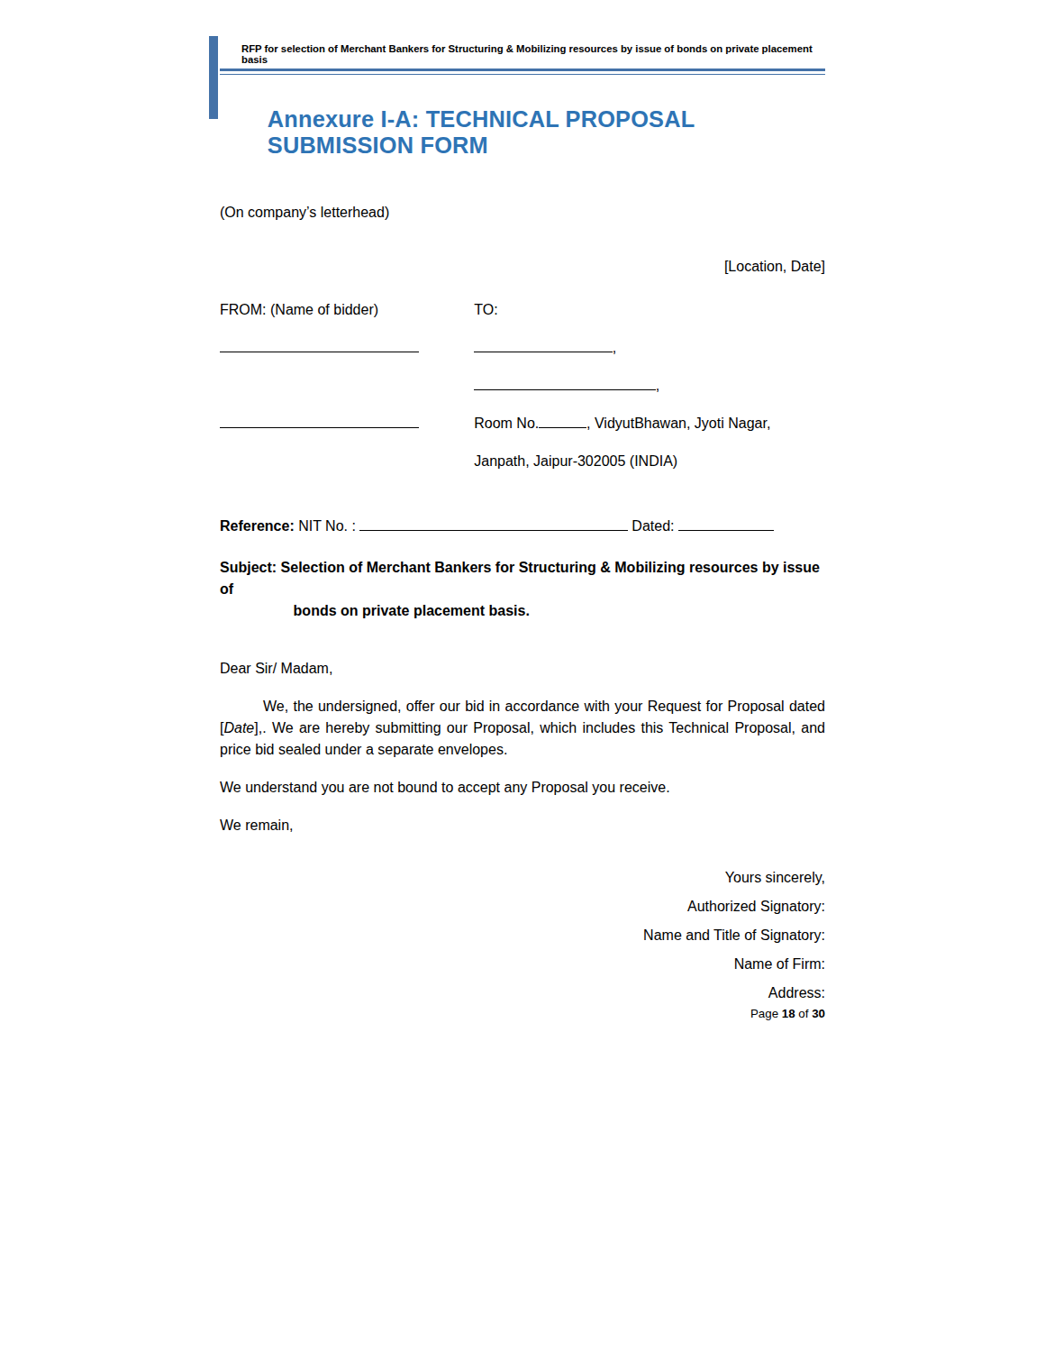RFP for selection of Merchant Bankers for Structuring & Mobilizing resources by issue of bonds on private placement basis
Annexure I-A: TECHNICAL PROPOSAL SUBMISSION FORM
(On company’s letterhead)
[Location, Date]
| FROM: (Name of bidder) | TO: |
| | , |
| | , |
| | Room No. , VidyutBhawan, Jyoti Nagar, |
| | Janpath, Jaipur-302005 (INDIA) |
Reference: NIT No. : Dated:
Subject: Selection of Merchant Bankers for Structuring & Mobilizing resources by issue of bonds on private placement basis.
Dear Sir/ Madam,
We, the undersigned, offer our bid in accordance with your Request for Proposal dated [Date],. We are hereby submitting our Proposal, which includes this Technical Proposal, and price bid sealed under a separate envelopes.
We understand you are not bound to accept any Proposal you receive.
We remain,
Yours sincerely,
Authorized Signatory:
Name and Title of Signatory:
Name of Firm:
Address:
Page 18 of 30